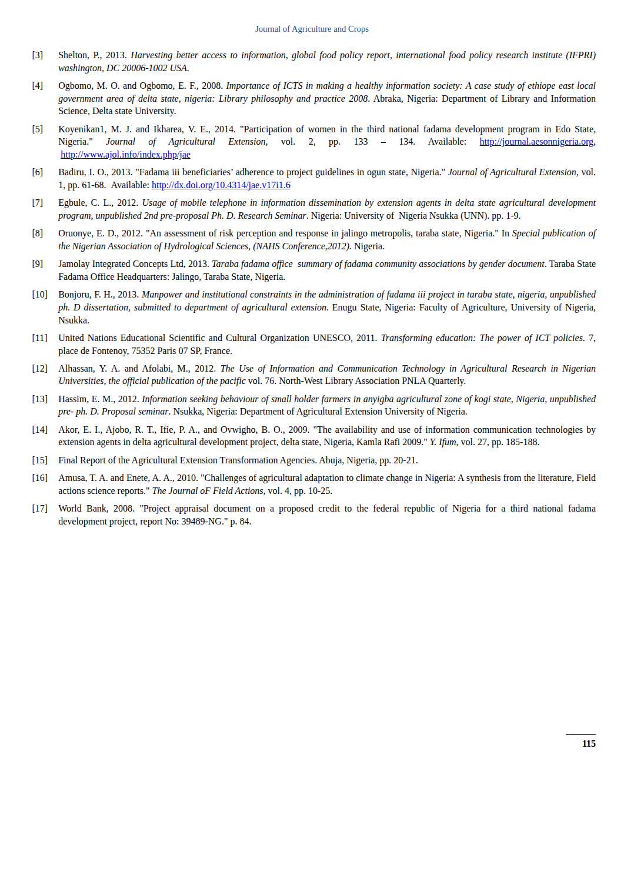Journal of Agriculture and Crops
[3] Shelton, P., 2013. Harvesting better access to information, global food policy report, international food policy research institute (IFPRI) washington, DC 20006-1002 USA.
[4] Ogbomo, M. O. and Ogbomo, E. F., 2008. Importance of ICTS in making a healthy information society: A case study of ethiope east local government area of delta state, nigeria: Library philosophy and practice 2008. Abraka, Nigeria: Department of Library and Information Science, Delta state University.
[5] Koyenikan1, M. J. and Ikharea, V. E., 2014. "Participation of women in the third national fadama development program in Edo State, Nigeria." Journal of Agricultural Extension, vol. 2, pp. 133 – 134. Available: http://journal.aesonnigeria.org, http://www.ajol.info/index.php/jae
[6] Badiru, I. O., 2013. "Fadama iii beneficiaries’ adherence to project guidelines in ogun state, Nigeria." Journal of Agricultural Extension, vol. 1, pp. 61-68. Available: http://dx.doi.org/10.4314/jae.v17i1.6
[7] Egbule, C. L., 2012. Usage of mobile telephone in information dissemination by extension agents in delta state agricultural development program, unpublished 2nd pre-proposal Ph. D. Research Seminar. Nigeria: University of Nigeria Nsukka (UNN). pp. 1-9.
[8] Oruonye, E. D., 2012. "An assessment of risk perception and response in jalingo metropolis, taraba state, Nigeria." In Special publication of the Nigerian Association of Hydrological Sciences, (NAHS Conference,2012). Nigeria.
[9] Jamolay Integrated Concepts Ltd, 2013. Taraba fadama office summary of fadama community associations by gender document. Taraba State Fadama Office Headquarters: Jalingo, Taraba State, Nigeria.
[10] Bonjoru, F. H., 2013. Manpower and institutional constraints in the administration of fadama iii project in taraba state, nigeria, unpublished ph. D dissertation, submitted to department of agricultural extension. Enugu State, Nigeria: Faculty of Agriculture, University of Nigeria, Nsukka.
[11] United Nations Educational Scientific and Cultural Organization UNESCO, 2011. Transforming education: The power of ICT policies. 7, place de Fontenoy, 75352 Paris 07 SP, France.
[12] Alhassan, Y. A. and Afolabi, M., 2012. The Use of Information and Communication Technology in Agricultural Research in Nigerian Universities, the official publication of the pacific vol. 76. North-West Library Association PNLA Quarterly.
[13] Hassim, E. M., 2012. Information seeking behaviour of small holder farmers in anyigba agricultural zone of kogi state, Nigeria, unpublished pre- ph. D. Proposal seminar. Nsukka, Nigeria: Department of Agricultural Extension University of Nigeria.
[14] Akor, E. I., Ajobo, R. T., Ifie, P. A., and Ovwigho, B. O., 2009. "The availability and use of information communication technologies by extension agents in delta agricultural development project, delta state, Nigeria, Kamla Rafi 2009." Y. Ifum, vol. 27, pp. 185-188.
[15] Final Report of the Agricultural Extension Transformation Agencies. Abuja, Nigeria, pp. 20-21.
[16] Amusa, T. A. and Enete, A. A., 2010. "Challenges of agricultural adaptation to climate change in Nigeria: A synthesis from the literature, Field actions science reports." The Journal oF Field Actions, vol. 4, pp. 10-25.
[17] World Bank, 2008. "Project appraisal document on a proposed credit to the federal republic of Nigeria for a third national fadama development project, report No: 39489-NG." p. 84.
115